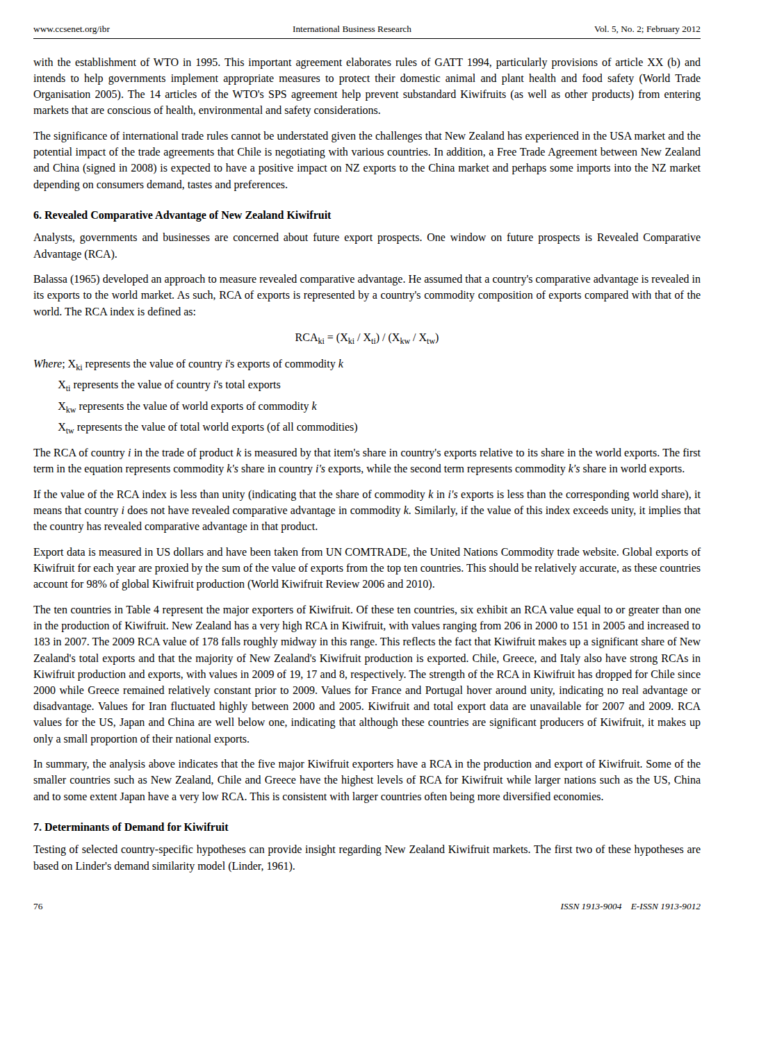www.ccsenet.org/ibr
International Business Research
Vol. 5, No. 2; February 2012
with the establishment of WTO in 1995. This important agreement elaborates rules of GATT 1994, particularly provisions of article XX (b) and intends to help governments implement appropriate measures to protect their domestic animal and plant health and food safety (World Trade Organisation 2005). The 14 articles of the WTO's SPS agreement help prevent substandard Kiwifruits (as well as other products) from entering markets that are conscious of health, environmental and safety considerations.
The significance of international trade rules cannot be understated given the challenges that New Zealand has experienced in the USA market and the potential impact of the trade agreements that Chile is negotiating with various countries. In addition, a Free Trade Agreement between New Zealand and China (signed in 2008) is expected to have a positive impact on NZ exports to the China market and perhaps some imports into the NZ market depending on consumers demand, tastes and preferences.
6. Revealed Comparative Advantage of New Zealand Kiwifruit
Analysts, governments and businesses are concerned about future export prospects. One window on future prospects is Revealed Comparative Advantage (RCA).
Balassa (1965) developed an approach to measure revealed comparative advantage. He assumed that a country's comparative advantage is revealed in its exports to the world market. As such, RCA of exports is represented by a country's commodity composition of exports compared with that of the world. The RCA index is defined as:
RCAki = (Xki / Xti) / (Xkw / Xtw)
Where; Xki represents the value of country i's exports of commodity k
Xti represents the value of country i's total exports
Xkw represents the value of world exports of commodity k
Xtw represents the value of total world exports (of all commodities)
The RCA of country i in the trade of product k is measured by that item's share in country's exports relative to its share in the world exports. The first term in the equation represents commodity k's share in country i's exports, while the second term represents commodity k's share in world exports.
If the value of the RCA index is less than unity (indicating that the share of commodity k in i's exports is less than the corresponding world share), it means that country i does not have revealed comparative advantage in commodity k. Similarly, if the value of this index exceeds unity, it implies that the country has revealed comparative advantage in that product.
Export data is measured in US dollars and have been taken from UN COMTRADE, the United Nations Commodity trade website. Global exports of Kiwifruit for each year are proxied by the sum of the value of exports from the top ten countries. This should be relatively accurate, as these countries account for 98% of global Kiwifruit production (World Kiwifruit Review 2006 and 2010).
The ten countries in Table 4 represent the major exporters of Kiwifruit. Of these ten countries, six exhibit an RCA value equal to or greater than one in the production of Kiwifruit. New Zealand has a very high RCA in Kiwifruit, with values ranging from 206 in 2000 to 151 in 2005 and increased to 183 in 2007. The 2009 RCA value of 178 falls roughly midway in this range. This reflects the fact that Kiwifruit makes up a significant share of New Zealand's total exports and that the majority of New Zealand's Kiwifruit production is exported. Chile, Greece, and Italy also have strong RCAs in Kiwifruit production and exports, with values in 2009 of 19, 17 and 8, respectively. The strength of the RCA in Kiwifruit has dropped for Chile since 2000 while Greece remained relatively constant prior to 2009. Values for France and Portugal hover around unity, indicating no real advantage or disadvantage. Values for Iran fluctuated highly between 2000 and 2005. Kiwifruit and total export data are unavailable for 2007 and 2009. RCA values for the US, Japan and China are well below one, indicating that although these countries are significant producers of Kiwifruit, it makes up only a small proportion of their national exports.
In summary, the analysis above indicates that the five major Kiwifruit exporters have a RCA in the production and export of Kiwifruit. Some of the smaller countries such as New Zealand, Chile and Greece have the highest levels of RCA for Kiwifruit while larger nations such as the US, China and to some extent Japan have a very low RCA. This is consistent with larger countries often being more diversified economies.
7. Determinants of Demand for Kiwifruit
Testing of selected country-specific hypotheses can provide insight regarding New Zealand Kiwifruit markets. The first two of these hypotheses are based on Linder's demand similarity model (Linder, 1961).
76
ISSN 1913-9004 E-ISSN 1913-9012